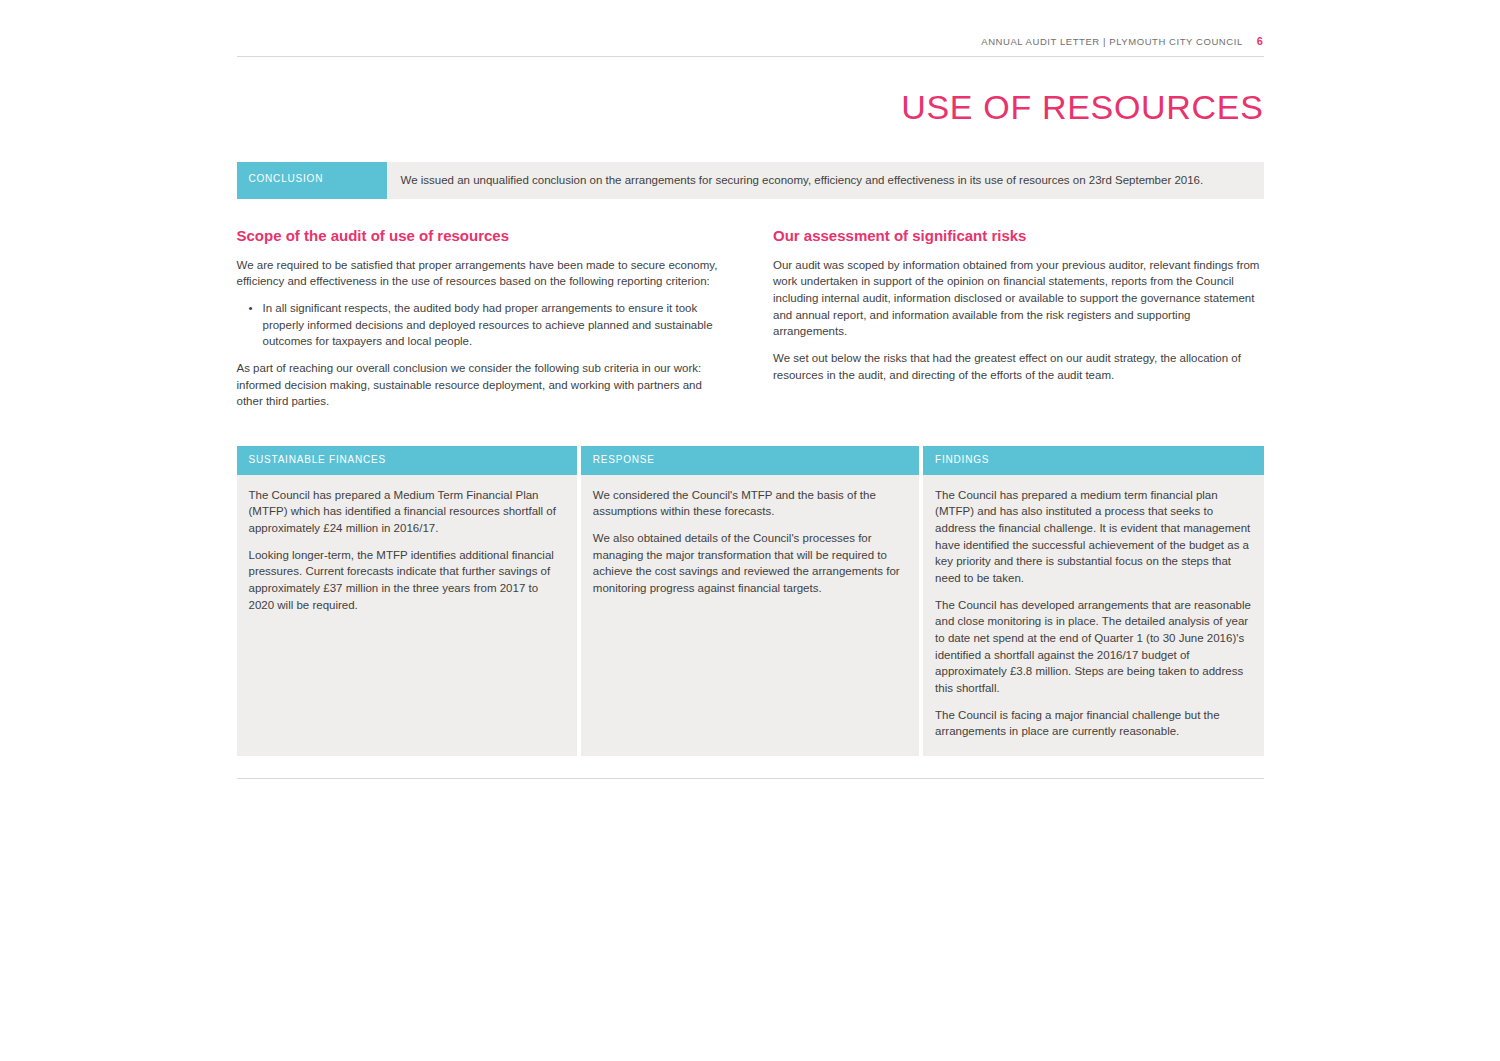ANNUAL AUDIT LETTER | PLYMOUTH CITY COUNCIL 6
USE OF RESOURCES
CONCLUSION
We issued an unqualified conclusion on the arrangements for securing economy, efficiency and effectiveness in its use of resources on 23rd September 2016.
Scope of the audit of use of resources
We are required to be satisfied that proper arrangements have been made to secure economy, efficiency and effectiveness in the use of resources based on the following reporting criterion:
In all significant respects, the audited body had proper arrangements to ensure it took properly informed decisions and deployed resources to achieve planned and sustainable outcomes for taxpayers and local people.
As part of reaching our overall conclusion we consider the following sub criteria in our work: informed decision making, sustainable resource deployment, and working with partners and other third parties.
Our assessment of significant risks
Our audit was scoped by information obtained from your previous auditor, relevant findings from work undertaken in support of the opinion on financial statements, reports from the Council including internal audit, information disclosed or available to support the governance statement and annual report, and information available from the risk registers and supporting arrangements.
We set out below the risks that had the greatest effect on our audit strategy, the allocation of resources in the audit, and directing of the efforts of the audit team.
| SUSTAINABLE FINANCES | RESPONSE | FINDINGS |
| --- | --- | --- |
| The Council has prepared a Medium Term Financial Plan (MTFP) which has identified a financial resources shortfall of approximately £24 million in 2016/17. Looking longer-term, the MTFP identifies additional financial pressures. Current forecasts indicate that further savings of approximately £37 million in the three years from 2017 to 2020 will be required. | We considered the Council's MTFP and the basis of the assumptions within these forecasts. We also obtained details of the Council's processes for managing the major transformation that will be required to achieve the cost savings and reviewed the arrangements for monitoring progress against financial targets. | The Council has prepared a medium term financial plan (MTFP) and has also instituted a process that seeks to address the financial challenge. It is evident that management have identified the successful achievement of the budget as a key priority and there is substantial focus on the steps that need to be taken. The Council has developed arrangements that are reasonable and close monitoring is in place. The detailed analysis of year to date net spend at the end of Quarter 1 (to 30 June 2016)'s identified a shortfall against the 2016/17 budget of approximately £3.8 million. Steps are being taken to address this shortfall. The Council is facing a major financial challenge but the arrangements in place are currently reasonable. |